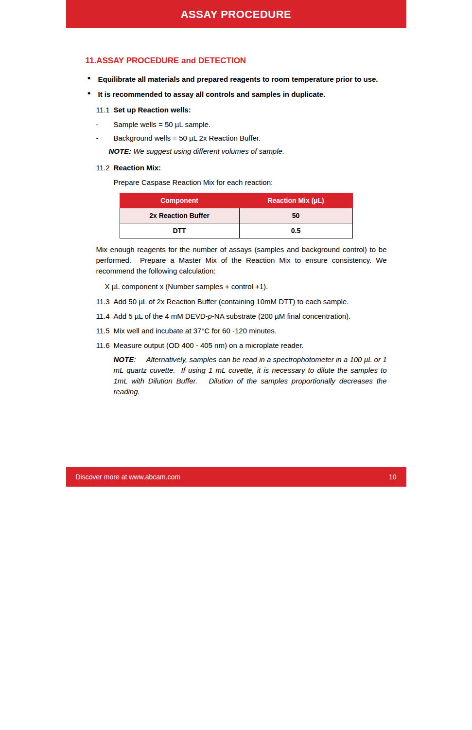ASSAY PROCEDURE
11. ASSAY PROCEDURE and DETECTION
Equilibrate all materials and prepared reagents to room temperature prior to use.
It is recommended to assay all controls and samples in duplicate.
11.1
Set up Reaction wells:
-
Sample wells = 50 µL sample.
-
Background wells = 50 µL 2x Reaction Buffer.
NOTE: We suggest using different volumes of sample.
11.2
Reaction Mix:
Prepare Caspase Reaction Mix for each reaction:
| Component | Reaction Mix (µL) |
| --- | --- |
| 2x Reaction Buffer | 50 |
| DTT | 0.5 |
Mix enough reagents for the number of assays (samples and background control) to be performed. Prepare a Master Mix of the Reaction Mix to ensure consistency. We recommend the following calculation:
X µL component x (Number samples + control +1).
11.3
Add 50 µL of 2x Reaction Buffer (containing 10mM DTT) to each sample.
11.4
Add 5 µL of the 4 mM DEVD-p-NA substrate (200 µM final concentration).
11.5
Mix well and incubate at 37°C for 60 -120 minutes.
11.6
Measure output (OD 400 - 405 nm) on a microplate reader.
NOTE: Alternatively, samples can be read in a spectrophotometer in a 100 µL or 1 mL quartz cuvette. If using 1 mL cuvette, it is necessary to dilute the samples to 1mL with Dilution Buffer. Dilution of the samples proportionally decreases the reading.
Discover more at www.abcam.com 10